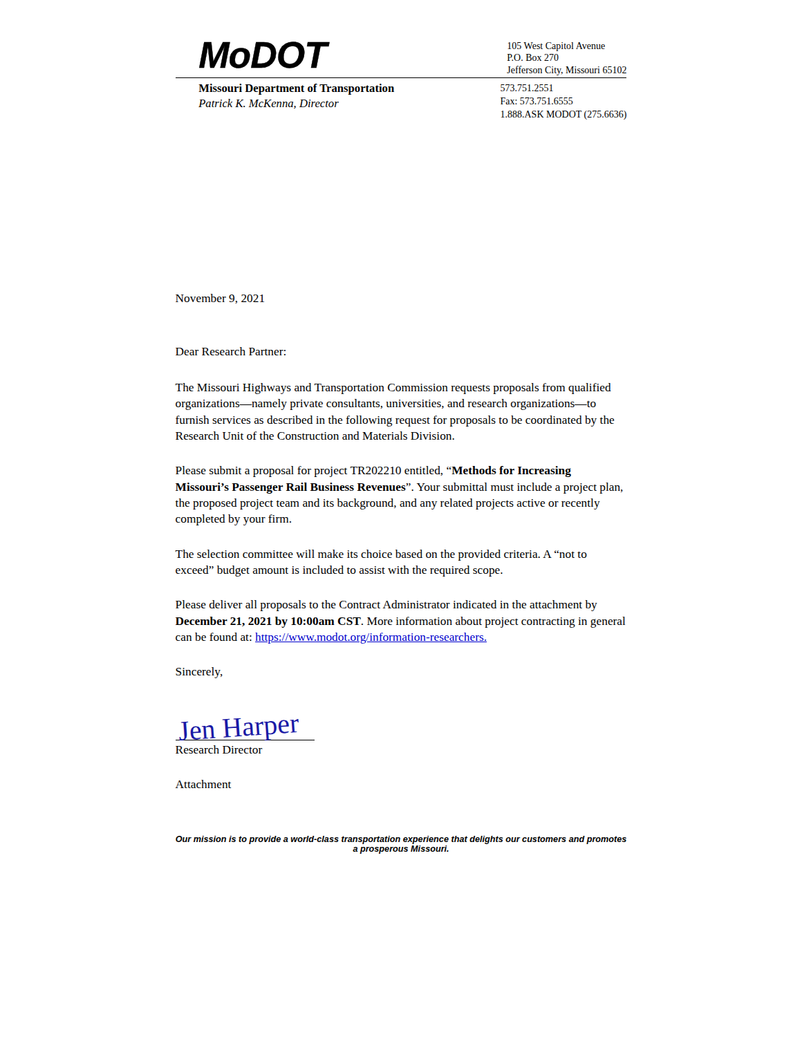MoDOT
105 West Capitol Avenue
P.O. Box 270
Jefferson City, Missouri 65102
Missouri Department of Transportation
Patrick K. McKenna, Director
573.751.2551
Fax: 573.751.6555
1.888.ASK MODOT (275.6636)
November 9, 2021
Dear Research Partner:
The Missouri Highways and Transportation Commission requests proposals from qualified organizations—namely private consultants, universities, and research organizations—to furnish services as described in the following request for proposals to be coordinated by the Research Unit of the Construction and Materials Division.
Please submit a proposal for project TR202210 entitled, “Methods for Increasing Missouri’s Passenger Rail Business Revenues”. Your submittal must include a project plan, the proposed project team and its background, and any related projects active or recently completed by your firm.
The selection committee will make its choice based on the provided criteria. A “not to exceed” budget amount is included to assist with the required scope.
Please deliver all proposals to the Contract Administrator indicated in the attachment by December 21, 2021 by 10:00am CST. More information about project contracting in general can be found at: https://www.modot.org/information-researchers.
Sincerely,
Jen Harper
Research Director
Attachment
Our mission is to provide a world-class transportation experience that delights our customers and promotes a prosperous Missouri.